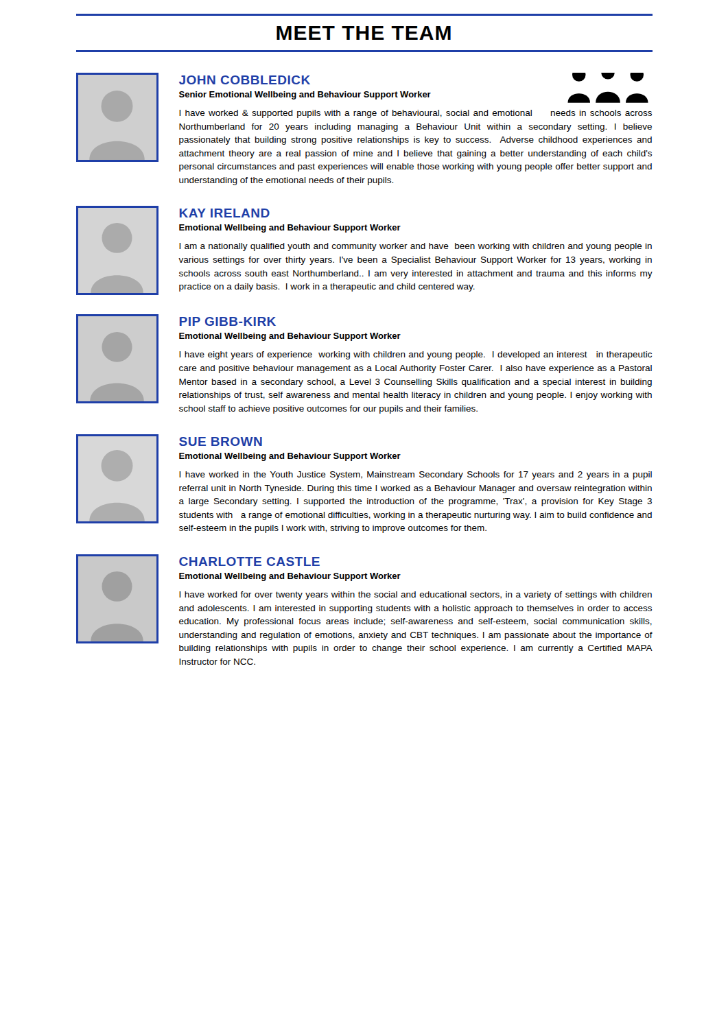MEET THE TEAM
JOHN COBBLEDICK
Senior Emotional Wellbeing and Behaviour Support Worker
I have worked & supported pupils with a range of behavioural, social and emotional needs in schools across Northumberland for 20 years including managing a Behaviour Unit within a secondary setting. I believe passionately that building strong positive relationships is key to success. Adverse childhood experiences and attachment theory are a real passion of mine and I believe that gaining a better understanding of each child's personal circumstances and past experiences will enable those working with young people offer better support and understanding of the emotional needs of their pupils.
KAY IRELAND
Emotional Wellbeing and Behaviour Support Worker
I am a nationally qualified youth and community worker and have been working with children and young people in various settings for over thirty years. I've been a Specialist Behaviour Support Worker for 13 years, working in schools across south east Northumberland.. I am very interested in attachment and trauma and this informs my practice on a daily basis. I work in a therapeutic and child centered way.
PIP GIBB-KIRK
Emotional Wellbeing and Behaviour Support Worker
I have eight years of experience working with children and young people. I developed an interest in therapeutic care and positive behaviour management as a Local Authority Foster Carer. I also have experience as a Pastoral Mentor based in a secondary school, a Level 3 Counselling Skills qualification and a special interest in building relationships of trust, self awareness and mental health literacy in children and young people. I enjoy working with school staff to achieve positive outcomes for our pupils and their families.
SUE BROWN
Emotional Wellbeing and Behaviour Support Worker
I have worked in the Youth Justice System, Mainstream Secondary Schools for 17 years and 2 years in a pupil referral unit in North Tyneside. During this time I worked as a Behaviour Manager and oversaw reintegration within a large Secondary setting. I supported the introduction of the programme, 'Trax', a provision for Key Stage 3 students with a range of emotional difficulties, working in a therapeutic nurturing way. I aim to build confidence and self-esteem in the pupils I work with, striving to improve outcomes for them.
CHARLOTTE CASTLE
Emotional Wellbeing and Behaviour Support Worker
I have worked for over twenty years within the social and educational sectors, in a variety of settings with children and adolescents. I am interested in supporting students with a holistic approach to themselves in order to access education. My professional focus areas include; self-awareness and self-esteem, social communication skills, understanding and regulation of emotions, anxiety and CBT techniques. I am passionate about the importance of building relationships with pupils in order to change their school experience. I am currently a Certified MAPA Instructor for NCC.